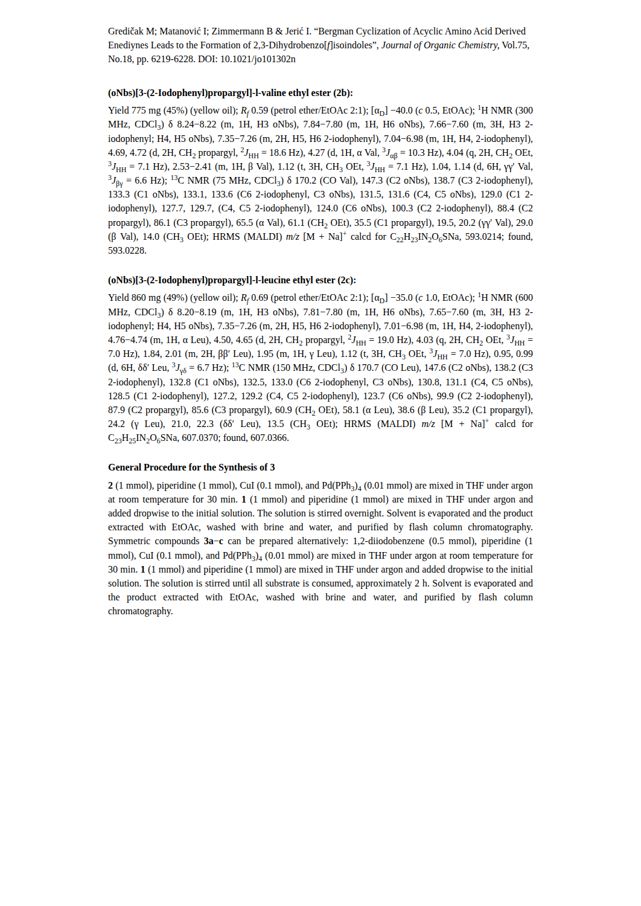Gredičak M; Matanović I; Zimmermann B & Jerić I. “Bergman Cyclization of Acyclic Amino Acid Derived Enediynes Leads to the Formation of 2,3-Dihydrobenzo[f]isoindoles”, Journal of Organic Chemistry, Vol.75, No.18, pp. 6219-6228. DOI: 10.1021/jo101302n
(oNbs)[3-(2-Iodophenyl)propargyl]-l-valine ethyl ester (2b):
Yield 775 mg (45%) (yellow oil); Rf 0.59 (petrol ether/EtOAc 2:1); [αD] −40.0 (c 0.5, EtOAc); 1H NMR (300 MHz, CDCl3) δ 8.24−8.22 (m, 1H, H3 oNbs), 7.84−7.80 (m, 1H, H6 oNbs), 7.66−7.60 (m, 3H, H3 2-iodophenyl; H4, H5 oNbs), 7.35−7.26 (m, 2H, H5, H6 2-iodophenyl), 7.04−6.98 (m, 1H, H4, 2-iodophenyl), 4.69, 4.72 (d, 2H, CH2 propargyl, 2JHH = 18.6 Hz), 4.27 (d, 1H, α Val, 3Jαβ = 10.3 Hz), 4.04 (q, 2H, CH2 OEt, 3JHH = 7.1 Hz), 2.53−2.41 (m, 1H, β Val), 1.12 (t, 3H, CH3 OEt, 3JHH = 7.1 Hz), 1.04, 1.14 (d, 6H, γγ′ Val, 3Jβγ = 6.6 Hz); 13C NMR (75 MHz, CDCl3) δ 170.2 (CO Val), 147.3 (C2 oNbs), 138.7 (C3 2-iodophenyl), 133.3 (C1 oNbs), 133.1, 133.6 (C6 2-iodophenyl, C3 oNbs), 131.5, 131.6 (C4, C5 oNbs), 129.0 (C1 2-iodophenyl), 127.7, 129.7, (C4, C5 2-iodophenyl), 124.0 (C6 oNbs), 100.3 (C2 2-iodophenyl), 88.4 (C2 propargyl), 86.1 (C3 propargyl), 65.5 (α Val), 61.1 (CH2 OEt), 35.5 (C1 propargyl), 19.5, 20.2 (γγ′ Val), 29.0 (β Val), 14.0 (CH3 OEt); HRMS (MALDI) m/z [M + Na]+ calcd for C22H23IN2O6SNa, 593.0214; found, 593.0228.
(oNbs)[3-(2-Iodophenyl)propargyl]-l-leucine ethyl ester (2c):
Yield 860 mg (49%) (yellow oil); Rf 0.69 (petrol ether/EtOAc 2:1); [αD] −35.0 (c 1.0, EtOAc); 1H NMR (600 MHz, CDCl3) δ 8.20−8.19 (m, 1H, H3 oNbs), 7.81−7.80 (m, 1H, H6 oNbs), 7.65−7.60 (m, 3H, H3 2-iodophenyl; H4, H5 oNbs), 7.35−7.26 (m, 2H, H5, H6 2-iodophenyl), 7.01−6.98 (m, 1H, H4, 2-iodophenyl), 4.76−4.74 (m, 1H, α Leu), 4.50, 4.65 (d, 2H, CH2 propargyl, 2JHH = 19.0 Hz), 4.03 (q, 2H, CH2 OEt, 3JHH = 7.0 Hz), 1.84, 2.01 (m, 2H, ββ′ Leu), 1.95 (m, 1H, γ Leu), 1.12 (t, 3H, CH3 OEt, 3JHH = 7.0 Hz), 0.95, 0.99 (d, 6H, δδ′ Leu, 3Jγδ = 6.7 Hz); 13C NMR (150 MHz, CDCl3) δ 170.7 (CO Leu), 147.6 (C2 oNbs), 138.2 (C3 2-iodophenyl), 132.8 (C1 oNbs), 132.5, 133.0 (C6 2-iodophenyl, C3 oNbs), 130.8, 131.1 (C4, C5 oNbs), 128.5 (C1 2-iodophenyl), 127.2, 129.2 (C4, C5 2-iodophenyl), 123.7 (C6 oNbs), 99.9 (C2 2-iodophenyl), 87.9 (C2 propargyl), 85.6 (C3 propargyl), 60.9 (CH2 OEt), 58.1 (α Leu), 38.6 (β Leu), 35.2 (C1 propargyl), 24.2 (γ Leu), 21.0, 22.3 (δδ′ Leu), 13.5 (CH3 OEt); HRMS (MALDI) m/z [M + Na]+ calcd for C23H25IN2O6SNa, 607.0370; found, 607.0366.
General Procedure for the Synthesis of 3
2 (1 mmol), piperidine (1 mmol), CuI (0.1 mmol), and Pd(PPh3)4 (0.01 mmol) are mixed in THF under argon at room temperature for 30 min. 1 (1 mmol) and piperidine (1 mmol) are mixed in THF under argon and added dropwise to the initial solution. The solution is stirred overnight. Solvent is evaporated and the product extracted with EtOAc, washed with brine and water, and purified by flash column chromatography. Symmetric compounds 3a−c can be prepared alternatively: 1,2-diiodobenzene (0.5 mmol), piperidine (1 mmol), CuI (0.1 mmol), and Pd(PPh3)4 (0.01 mmol) are mixed in THF under argon at room temperature for 30 min. 1 (1 mmol) and piperidine (1 mmol) are mixed in THF under argon and added dropwise to the initial solution. The solution is stirred until all substrate is consumed, approximately 2 h. Solvent is evaporated and the product extracted with EtOAc, washed with brine and water, and purified by flash column chromatography.